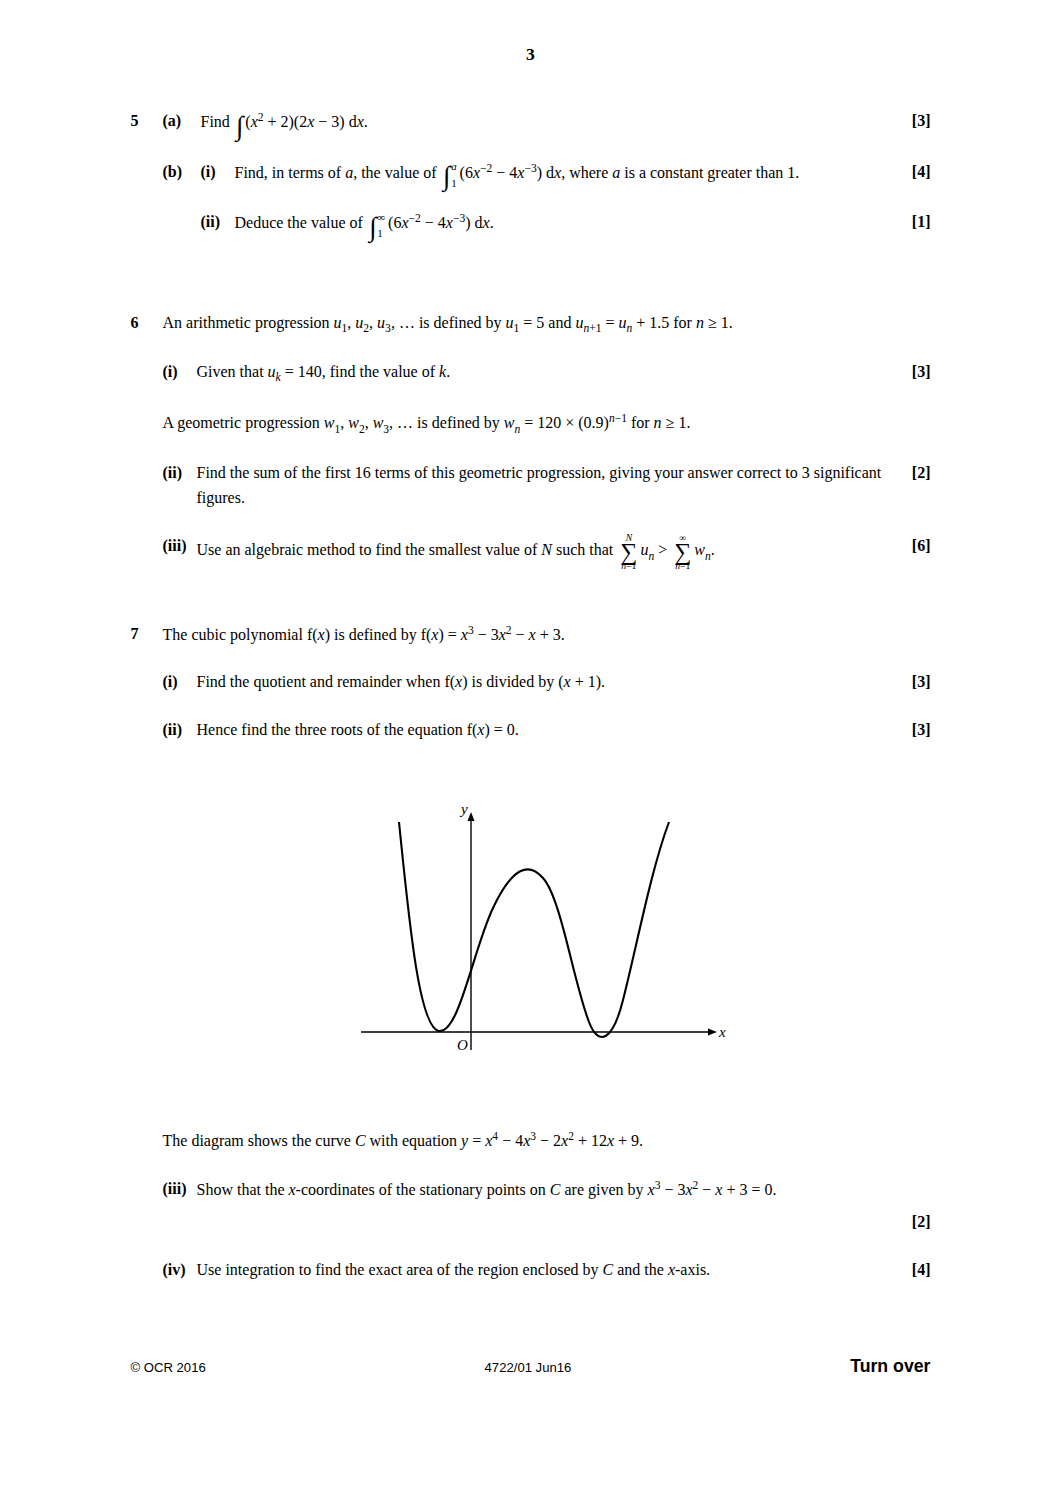3
5
(a)
Find ∫(x2 + 2)(2x − 3) dx.
[3]
(b)
(i)
Find, in terms of a, the value of ∫a 1(6x−2 − 4x−3) dx, where a is a constant greater than 1.
[4]
(ii)
Deduce the value of ∫∞1(6x−2 − 4x−3) dx.
[1]
6
An arithmetic progression u1, u2, u3, … is defined by u1 = 5 and un+1 = un + 1.5 for n ≥ 1.
(i)
Given that uk = 140, find the value of k.
[3]
A geometric progression w1, w2, w3, … is defined by wn = 120 × (0.9)n−1 for n ≥ 1.
(ii)
Find the sum of the first 16 terms of this geometric progression, giving your answer correct to 3 significant figures.
[2]
(iii)
Use an algebraic method to find the smallest value of N such that N∑n=1 un > ∞∑n=1 wn.
[6]
7
The cubic polynomial f(x) is defined by f(x) = x3 − 3x2 − x + 3.
(i)
Find the quotient and remainder when f(x) is divided by (x + 1).
[3]
(ii)
Hence find the three roots of the equation f(x) = 0.
[3]
y x O
The diagram shows the curve C with equation y = x4 − 4x3 − 2x2 + 12x + 9.
(iii)
Show that the x-coordinates of the stationary points on C are given by x3 − 3x2 − x + 3 = 0.
[2]
(iv)
Use integration to find the exact area of the region enclosed by C and the x-axis.
[4]
© OCR 2016
4722/01 Jun16
Turn over